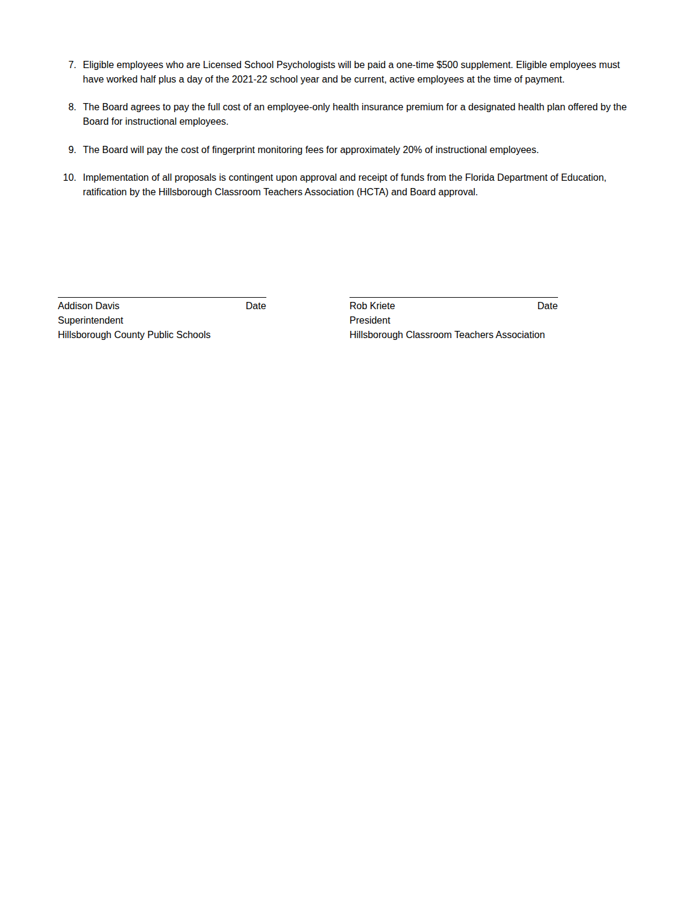Eligible employees who are Licensed School Psychologists will be paid a one-time $500 supplement. Eligible employees must have worked half plus a day of the 2021-22 school year and be current, active employees at the time of payment.
The Board agrees to pay the full cost of an employee-only health insurance premium for a designated health plan offered by the Board for instructional employees.
The Board will pay the cost of fingerprint monitoring fees for approximately 20% of instructional employees.
Implementation of all proposals is contingent upon approval and receipt of funds from the Florida Department of Education, ratification by the Hillsborough Classroom Teachers Association (HCTA) and Board approval.
| Addison Davis Date Superintendent Hillsborough County Public Schools | Rob Kriete Date President Hillsborough Classroom Teachers Association |